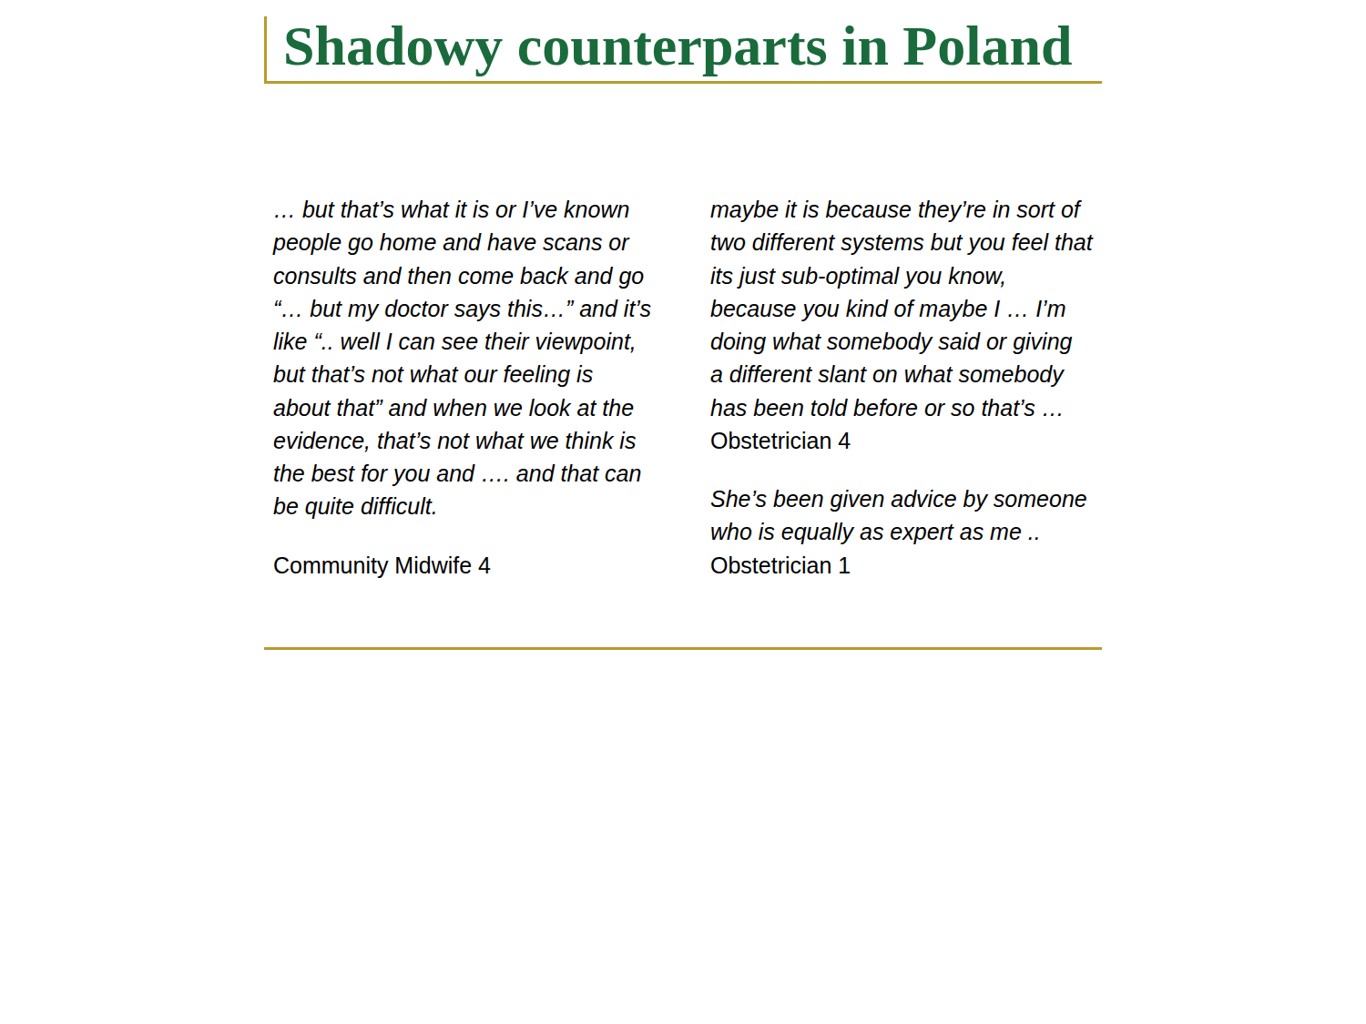Shadowy counterparts in Poland
… but that’s what it is or I’ve known people go home and have scans or consults and then come back and go “… but my doctor says this…” and it’s like “.. well I can see their viewpoint, but that’s not what our feeling is about that” and when we look at the evidence, that’s not what we think is the best for you and …. and that can be quite difficult.
Community Midwife 4
maybe it is because they’re in sort of two different systems but you feel that its just sub-optimal you know, because you kind of maybe I … I’m doing what somebody said or giving a different slant on what somebody has been told before or so that’s … Obstetrician 4
She’s been given advice by someone who is equally as expert as me .. Obstetrician 1